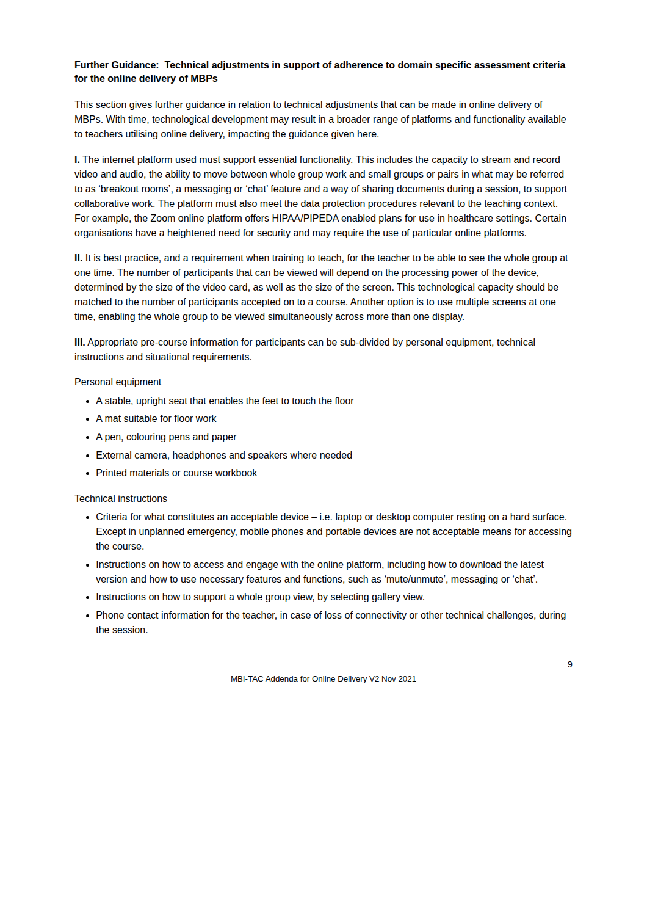Further Guidance: Technical adjustments in support of adherence to domain specific assessment criteria for the online delivery of MBPs
This section gives further guidance in relation to technical adjustments that can be made in online delivery of MBPs. With time, technological development may result in a broader range of platforms and functionality available to teachers utilising online delivery, impacting the guidance given here.
I. The internet platform used must support essential functionality. This includes the capacity to stream and record video and audio, the ability to move between whole group work and small groups or pairs in what may be referred to as ‘breakout rooms’, a messaging or ‘chat’ feature and a way of sharing documents during a session, to support collaborative work. The platform must also meet the data protection procedures relevant to the teaching context. For example, the Zoom online platform offers HIPAA/PIPEDA enabled plans for use in healthcare settings. Certain organisations have a heightened need for security and may require the use of particular online platforms.
II. It is best practice, and a requirement when training to teach, for the teacher to be able to see the whole group at one time. The number of participants that can be viewed will depend on the processing power of the device, determined by the size of the video card, as well as the size of the screen. This technological capacity should be matched to the number of participants accepted on to a course. Another option is to use multiple screens at one time, enabling the whole group to be viewed simultaneously across more than one display.
III. Appropriate pre-course information for participants can be sub-divided by personal equipment, technical instructions and situational requirements.
Personal equipment
A stable, upright seat that enables the feet to touch the floor
A mat suitable for floor work
A pen, colouring pens and paper
External camera, headphones and speakers where needed
Printed materials or course workbook
Technical instructions
Criteria for what constitutes an acceptable device – i.e. laptop or desktop computer resting on a hard surface. Except in unplanned emergency, mobile phones and portable devices are not acceptable means for accessing the course.
Instructions on how to access and engage with the online platform, including how to download the latest version and how to use necessary features and functions, such as ‘mute/unmute’, messaging or ‘chat’.
Instructions on how to support a whole group view, by selecting gallery view.
Phone contact information for the teacher, in case of loss of connectivity or other technical challenges, during the session.
9
MBI-TAC Addenda for Online Delivery V2 Nov 2021